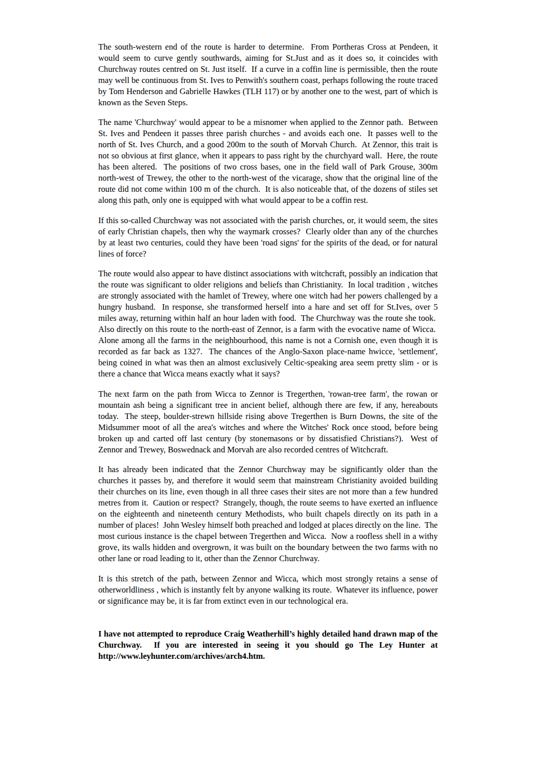The south-western end of the route is harder to determine. From Portheras Cross at Pendeen, it would seem to curve gently southwards, aiming for St.Just and as it does so, it coincides with Churchway routes centred on St. Just itself. If a curve in a coffin line is permissible, then the route may well be continuous from St. Ives to Penwith's southern coast, perhaps following the route traced by Tom Henderson and Gabrielle Hawkes (TLH 117) or by another one to the west, part of which is known as the Seven Steps.
The name 'Churchway' would appear to be a misnomer when applied to the Zennor path. Between St. Ives and Pendeen it passes three parish churches - and avoids each one. It passes well to the north of St. Ives Church, and a good 200m to the south of Morvah Church. At Zennor, this trait is not so obvious at first glance, when it appears to pass right by the churchyard wall. Here, the route has been altered. The positions of two cross bases, one in the field wall of Park Grouse, 300m north-west of Trewey, the other to the north-west of the vicarage, show that the original line of the route did not come within 100 m of the church. It is also noticeable that, of the dozens of stiles set along this path, only one is equipped with what would appear to be a coffin rest.
If this so-called Churchway was not associated with the parish churches, or, it would seem, the sites of early Christian chapels, then why the waymark crosses? Clearly older than any of the churches by at least two centuries, could they have been 'road signs' for the spirits of the dead, or for natural lines of force?
The route would also appear to have distinct associations with witchcraft, possibly an indication that the route was significant to older religions and beliefs than Christianity. In local tradition , witches are strongly associated with the hamlet of Trewey, where one witch had her powers challenged by a hungry husband. In response, she transformed herself into a hare and set off for St.Ives, over 5 miles away, returning within half an hour laden with food. The Churchway was the route she took. Also directly on this route to the north-east of Zennor, is a farm with the evocative name of Wicca. Alone among all the farms in the neighbourhood, this name is not a Cornish one, even though it is recorded as far back as 1327. The chances of the Anglo-Saxon place-name hwicce, 'settlement', being coined in what was then an almost exclusively Celtic-speaking area seem pretty slim - or is there a chance that Wicca means exactly what it says?
The next farm on the path from Wicca to Zennor is Tregerthen, 'rowan-tree farm', the rowan or mountain ash being a significant tree in ancient belief, although there are few, if any, hereabouts today. The steep, boulder-strewn hillside rising above Tregerthen is Burn Downs, the site of the Midsummer moot of all the area's witches and where the Witches' Rock once stood, before being broken up and carted off last century (by stonemasons or by dissatisfied Christians?). West of Zennor and Trewey, Boswednack and Morvah are also recorded centres of Witchcraft.
It has already been indicated that the Zennor Churchway may be significantly older than the churches it passes by, and therefore it would seem that mainstream Christianity avoided building their churches on its line, even though in all three cases their sites are not more than a few hundred metres from it. Caution or respect? Strangely, though, the route seems to have exerted an influence on the eighteenth and nineteenth century Methodists, who built chapels directly on its path in a number of places! John Wesley himself both preached and lodged at places directly on the line. The most curious instance is the chapel between Tregerthen and Wicca. Now a roofless shell in a withy grove, its walls hidden and overgrown, it was built on the boundary between the two farms with no other lane or road leading to it, other than the Zennor Churchway.
It is this stretch of the path, between Zennor and Wicca, which most strongly retains a sense of otherworldliness , which is instantly felt by anyone walking its route. Whatever its influence, power or significance may be, it is far from extinct even in our technological era.
I have not attempted to reproduce Craig Weatherhill’s highly detailed hand drawn map of the Churchway. If you are interested in seeing it you should go The Ley Hunter at http://www.leyhunter.com/archives/arch4.htm.